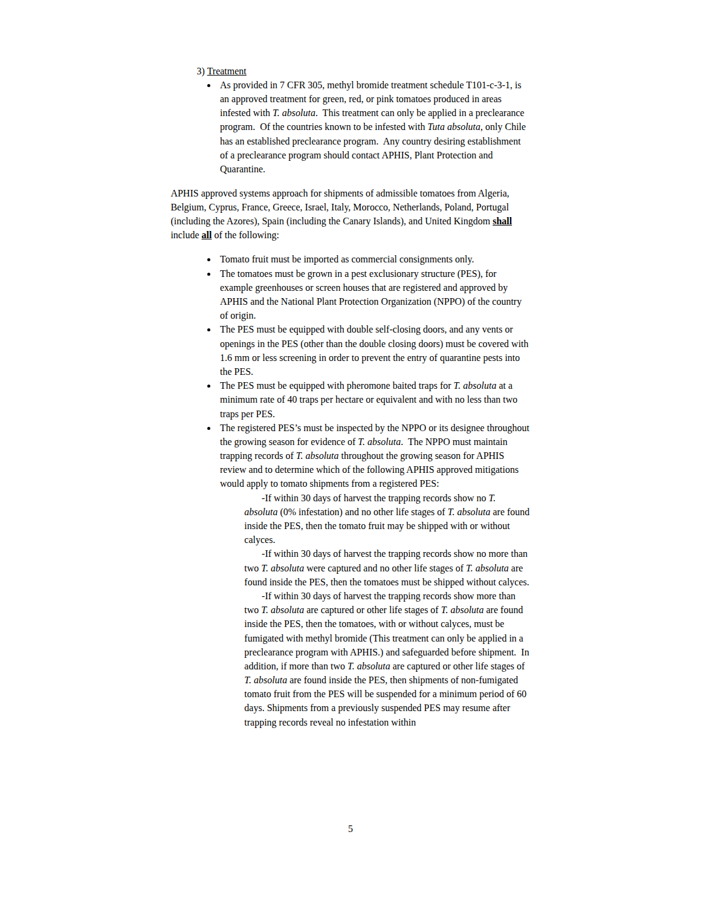3) Treatment
As provided in 7 CFR 305, methyl bromide treatment schedule T101-c-3-1, is an approved treatment for green, red, or pink tomatoes produced in areas infested with T. absoluta. This treatment can only be applied in a preclearance program. Of the countries known to be infested with Tuta absoluta, only Chile has an established preclearance program. Any country desiring establishment of a preclearance program should contact APHIS, Plant Protection and Quarantine.
APHIS approved systems approach for shipments of admissible tomatoes from Algeria, Belgium, Cyprus, France, Greece, Israel, Italy, Morocco, Netherlands, Poland, Portugal (including the Azores), Spain (including the Canary Islands), and United Kingdom shall include all of the following:
Tomato fruit must be imported as commercial consignments only.
The tomatoes must be grown in a pest exclusionary structure (PES), for example greenhouses or screen houses that are registered and approved by APHIS and the National Plant Protection Organization (NPPO) of the country of origin.
The PES must be equipped with double self-closing doors, and any vents or openings in the PES (other than the double closing doors) must be covered with 1.6 mm or less screening in order to prevent the entry of quarantine pests into the PES.
The PES must be equipped with pheromone baited traps for T. absoluta at a minimum rate of 40 traps per hectare or equivalent and with no less than two traps per PES.
The registered PES’s must be inspected by the NPPO or its designee throughout the growing season for evidence of T. absoluta. The NPPO must maintain trapping records of T. absoluta throughout the growing season for APHIS review and to determine which of the following APHIS approved mitigations would apply to tomato shipments from a registered PES:
-If within 30 days of harvest the trapping records show no T. absoluta (0% infestation) and no other life stages of T. absoluta are found inside the PES, then the tomato fruit may be shipped with or without calyces.
-If within 30 days of harvest the trapping records show no more than two T. absoluta were captured and no other life stages of T. absoluta are found inside the PES, then the tomatoes must be shipped without calyces.
-If within 30 days of harvest the trapping records show more than two T. absoluta are captured or other life stages of T. absoluta are found inside the PES, then the tomatoes, with or without calyces, must be fumigated with methyl bromide (This treatment can only be applied in a preclearance program with APHIS.) and safeguarded before shipment. In addition, if more than two T. absoluta are captured or other life stages of T. absoluta are found inside the PES, then shipments of non-fumigated tomato fruit from the PES will be suspended for a minimum period of 60 days. Shipments from a previously suspended PES may resume after trapping records reveal no infestation within
5